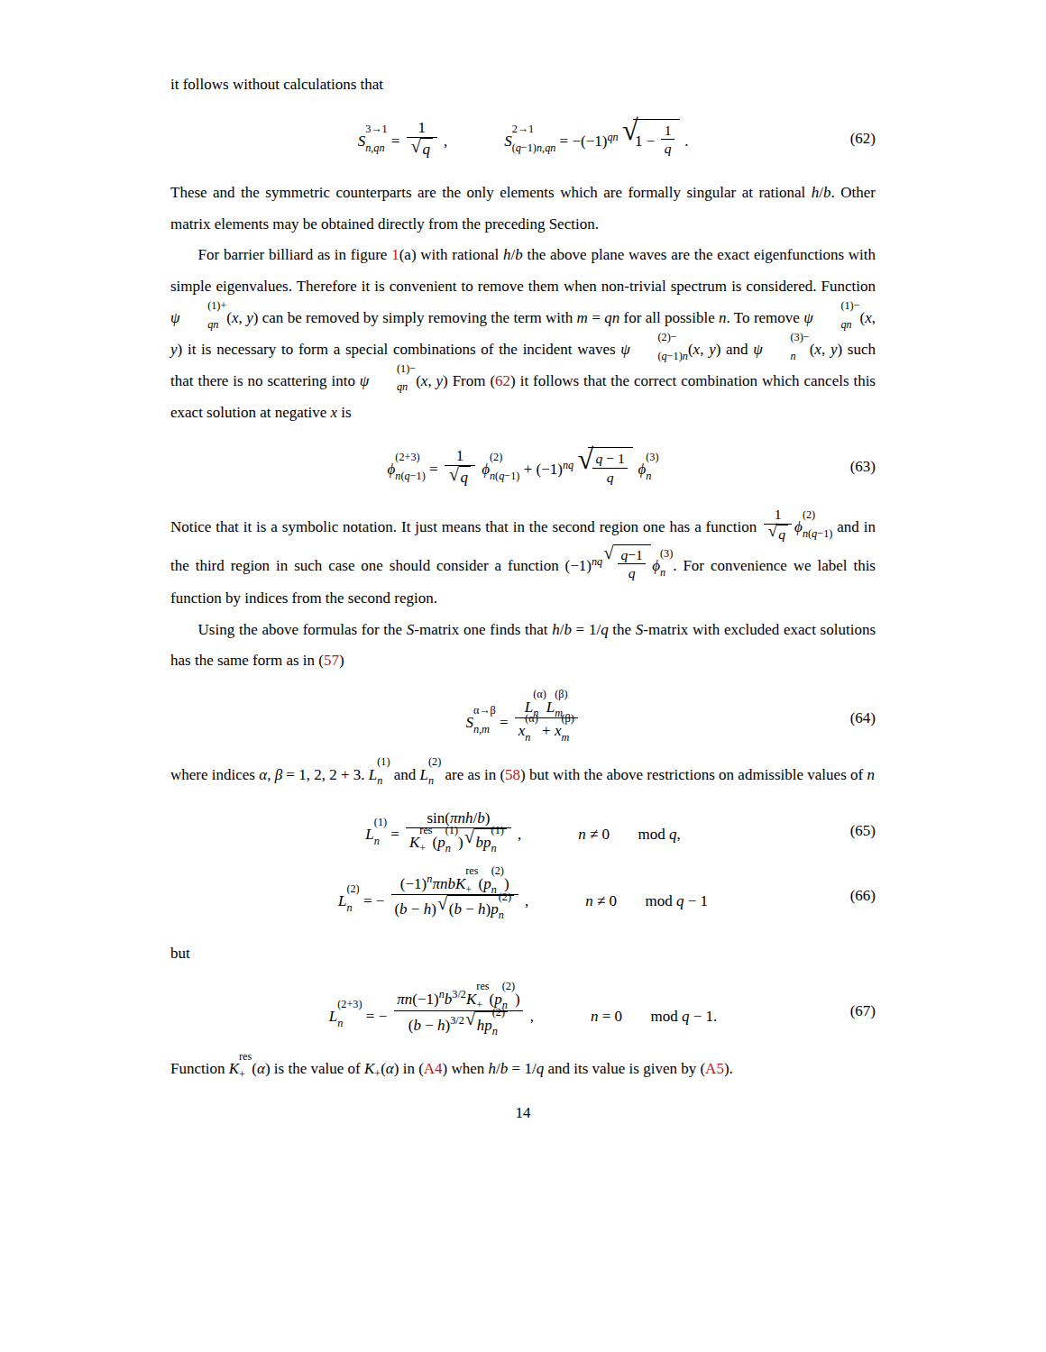it follows without calculations that
S 3→1 n,qn = 1 q , S 2→1(q−1)n,qn = −(−1)qn 1 − 1 q . (62)
These and the symmetric counterparts are the only elements which are formally singular at rational h/b. Other matrix elements may be obtained directly from the preceding Section.
For barrier billiard as in figure 1(a) with rational h/b the above plane waves are the exact eigenfunctions with simple eigenvalues. Therefore it is convenient to remove them when non-trivial spectrum is considered. Function ψ(1)+qn(x, y) can be removed by simply removing the term with m = qn for all possible n. To remove ψ(1)−qn(x, y) it is necessary to form a special combinations of the incident waves ψ(2)−(q−1)n(x, y) and ψ(3)−n(x, y) such that there is no scattering into ψ(1)−qn(x, y) From (62) it follows that the correct combination which cancels this exact solution at negative x is
ϕ(2+3) n(q−1) = 1 q ϕ(2) n(q−1) + (−1)nq q − 1 q ϕ(3) n (63)
Notice that it is a symbolic notation. It just means that in the second region one has a function 1 q ϕ(2) n(q−1) and in the third region in such case one should consider a function (−1)nqq−1 q ϕ(3) n. For convenience we label this function by indices from the second region.
Using the above formulas for the S-matrix one finds that h/b = 1/q the S-matrix with excluded exact solutions has the same form as in (57)
Sα→β n,m = L(α) n L(β) m x(α) n + x(β) m (64)
where indices α, β = 1, 2, 2 + 3. L(1) n and L(2) n are as in (58) but with the above restrictions on admissible values of n
L(1) n = sin(πnh/b) Kres+(p(1) n)bp(1) n , n ≠ 0 mod q, (65)
L(2) n = − (−1)nπnbK res+(p(2) n) (b − h)(b − h)p(2) n , n ≠ 0 mod q − 1 (66)
but
L(2+3) n = − πn(−1)nb3/2Kres+(p(2) n) (b − h)3/2hp(2) n , n = 0 mod q − 1. (67)
Function Kres+(α) is the value of K+(α) in (A4) when h/b = 1/q and its value is given by (A5).
14